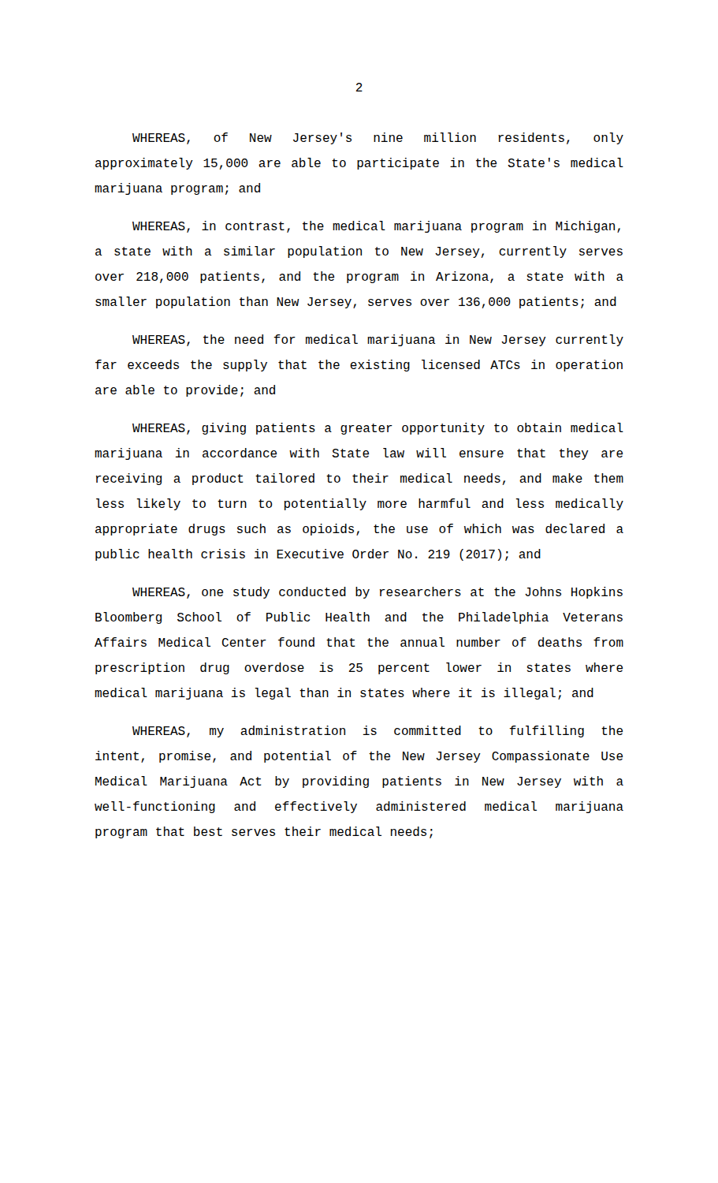2
WHEREAS, of New Jersey's nine million residents, only approximately 15,000 are able to participate in the State's medical marijuana program; and
WHEREAS, in contrast, the medical marijuana program in Michigan, a state with a similar population to New Jersey, currently serves over 218,000 patients, and the program in Arizona, a state with a smaller population than New Jersey, serves over 136,000 patients; and
WHEREAS, the need for medical marijuana in New Jersey currently far exceeds the supply that the existing licensed ATCs in operation are able to provide; and
WHEREAS, giving patients a greater opportunity to obtain medical marijuana in accordance with State law will ensure that they are receiving a product tailored to their medical needs, and make them less likely to turn to potentially more harmful and less medically appropriate drugs such as opioids, the use of which was declared a public health crisis in Executive Order No. 219 (2017); and
WHEREAS, one study conducted by researchers at the Johns Hopkins Bloomberg School of Public Health and the Philadelphia Veterans Affairs Medical Center found that the annual number of deaths from prescription drug overdose is 25 percent lower in states where medical marijuana is legal than in states where it is illegal; and
WHEREAS, my administration is committed to fulfilling the intent, promise, and potential of the New Jersey Compassionate Use Medical Marijuana Act by providing patients in New Jersey with a well-functioning and effectively administered medical marijuana program that best serves their medical needs;